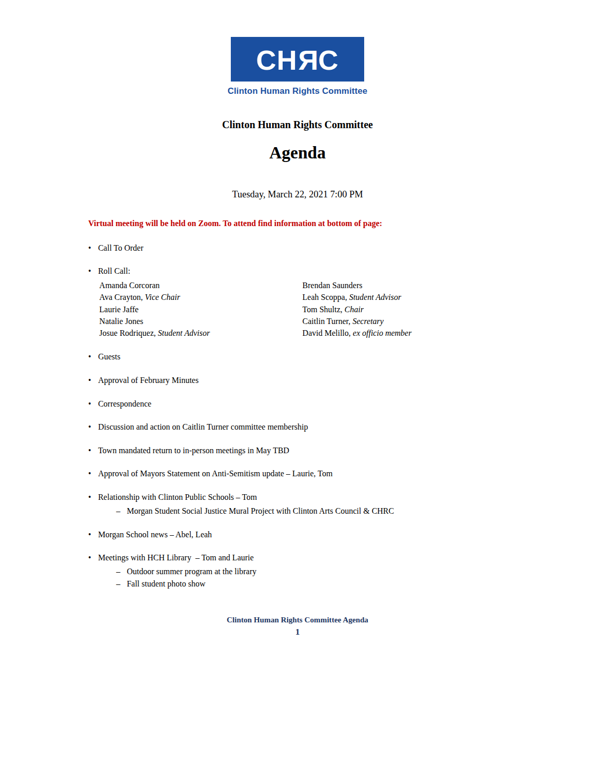CHRC
Clinton Human Rights Committee
Clinton Human Rights Committee
Agenda
Tuesday, March 22, 2021 7:00 PM
Virtual meeting will be held on Zoom. To attend find information at bottom of page:
Call To Order
Roll Call:
| Amanda Corcoran | Brendan Saunders |
| Ava Crayton, Vice Chair | Leah Scoppa, Student Advisor |
| Laurie Jaffe | Tom Shultz, Chair |
| Natalie Jones | Caitlin Turner, Secretary |
| Josue Rodriquez, Student Advisor | David Melillo, ex officio member |
Guests
Approval of February Minutes
Correspondence
Discussion and action on Caitlin Turner committee membership
Town mandated return to in-person meetings in May TBD
Approval of Mayors Statement on Anti-Semitism update – Laurie, Tom
Relationship with Clinton Public Schools – Tom
Morgan Student Social Justice Mural Project with Clinton Arts Council & CHRC
Morgan School news – Abel, Leah
Meetings with HCH Library – Tom and Laurie
Outdoor summer program at the library
Fall student photo show
Clinton Human Rights Committee Agenda
1